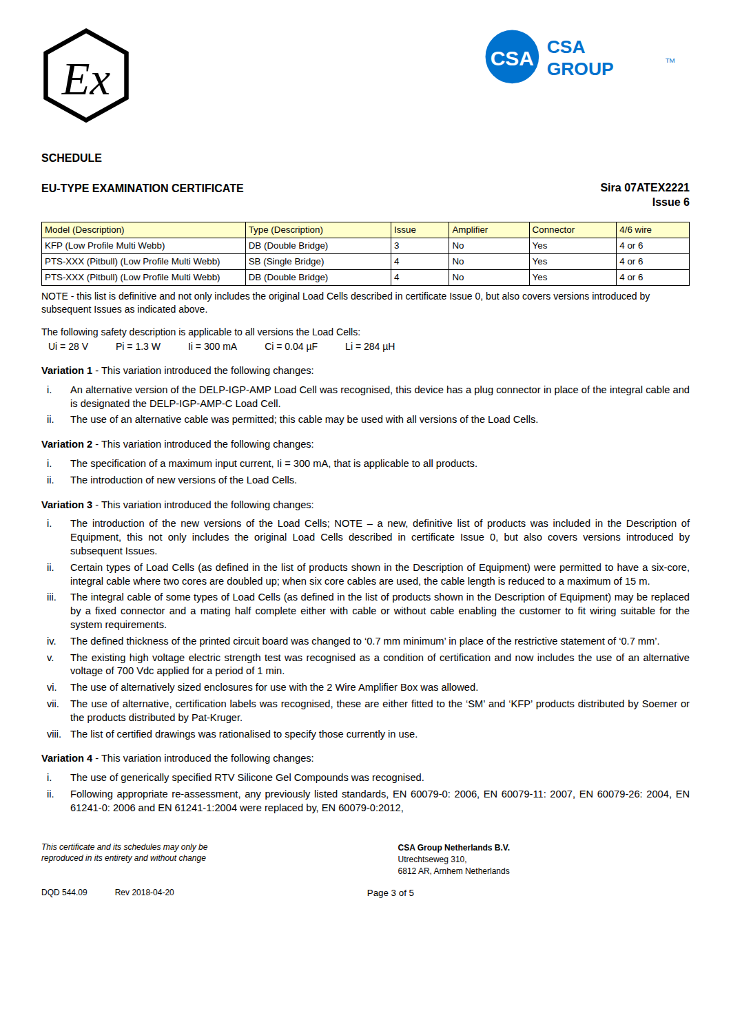Ex CSA CSA GROUP TM
SCHEDULE
EU-TYPE EXAMINATION CERTIFICATE
Sira 07ATEX2221
Issue 6
| Model (Description) | Type (Description) | Issue | Amplifier | Connector | 4/6 wire |
| --- | --- | --- | --- | --- | --- |
| KFP (Low Profile Multi Webb) | DB (Double Bridge) | 3 | No | Yes | 4 or 6 |
| PTS-XXX (Pitbull) (Low Profile Multi Webb) | SB (Single Bridge) | 4 | No | Yes | 4 or 6 |
| PTS-XXX (Pitbull) (Low Profile Multi Webb) | DB (Double Bridge) | 4 | No | Yes | 4 or 6 |
NOTE - this list is definitive and not only includes the original Load Cells described in certificate Issue 0, but also covers versions introduced by subsequent Issues as indicated above.
The following safety description is applicable to all versions the Load Cells:
Ui = 28 V Pi = 1.3 W Ii = 300 mA Ci = 0.04 µF Li = 284 µH
Variation 1 - This variation introduced the following changes:
An alternative version of the DELP-IGP-AMP Load Cell was recognised, this device has a plug connector in place of the integral cable and is designated the DELP-IGP-AMP-C Load Cell.
The use of an alternative cable was permitted; this cable may be used with all versions of the Load Cells.
Variation 2 - This variation introduced the following changes:
The specification of a maximum input current, Ii = 300 mA, that is applicable to all products.
The introduction of new versions of the Load Cells.
Variation 3 - This variation introduced the following changes:
The introduction of the new versions of the Load Cells; NOTE – a new, definitive list of products was included in the Description of Equipment, this not only includes the original Load Cells described in certificate Issue 0, but also covers versions introduced by subsequent Issues.
Certain types of Load Cells (as defined in the list of products shown in the Description of Equipment) were permitted to have a six-core, integral cable where two cores are doubled up; when six core cables are used, the cable length is reduced to a maximum of 15 m.
The integral cable of some types of Load Cells (as defined in the list of products shown in the Description of Equipment) may be replaced by a fixed connector and a mating half complete either with cable or without cable enabling the customer to fit wiring suitable for the system requirements.
The defined thickness of the printed circuit board was changed to ‘0.7 mm minimum’ in place of the restrictive statement of ‘0.7 mm’.
The existing high voltage electric strength test was recognised as a condition of certification and now includes the use of an alternative voltage of 700 Vdc applied for a period of 1 min.
The use of alternatively sized enclosures for use with the 2 Wire Amplifier Box was allowed.
The use of alternative, certification labels was recognised, these are either fitted to the ‘SM’ and ‘KFP’ products distributed by Soemer or the products distributed by Pat-Kruger.
The list of certified drawings was rationalised to specify those currently in use.
Variation 4 - This variation introduced the following changes:
The use of generically specified RTV Silicone Gel Compounds was recognised.
Following appropriate re-assessment, any previously listed standards, EN 60079-0: 2006, EN 60079-11: 2007, EN 60079-26: 2004, EN 61241-0: 2006 and EN 61241-1:2004 were replaced by, EN 60079-0:2012,
This certificate and its schedules may only be reproduced in its entirety and without change
CSA Group Netherlands B.V.
Utrechtseweg 310,
6812 AR, Arnhem Netherlands
DQD 544.09 Rev 2018-04-20
Page 3 of 5